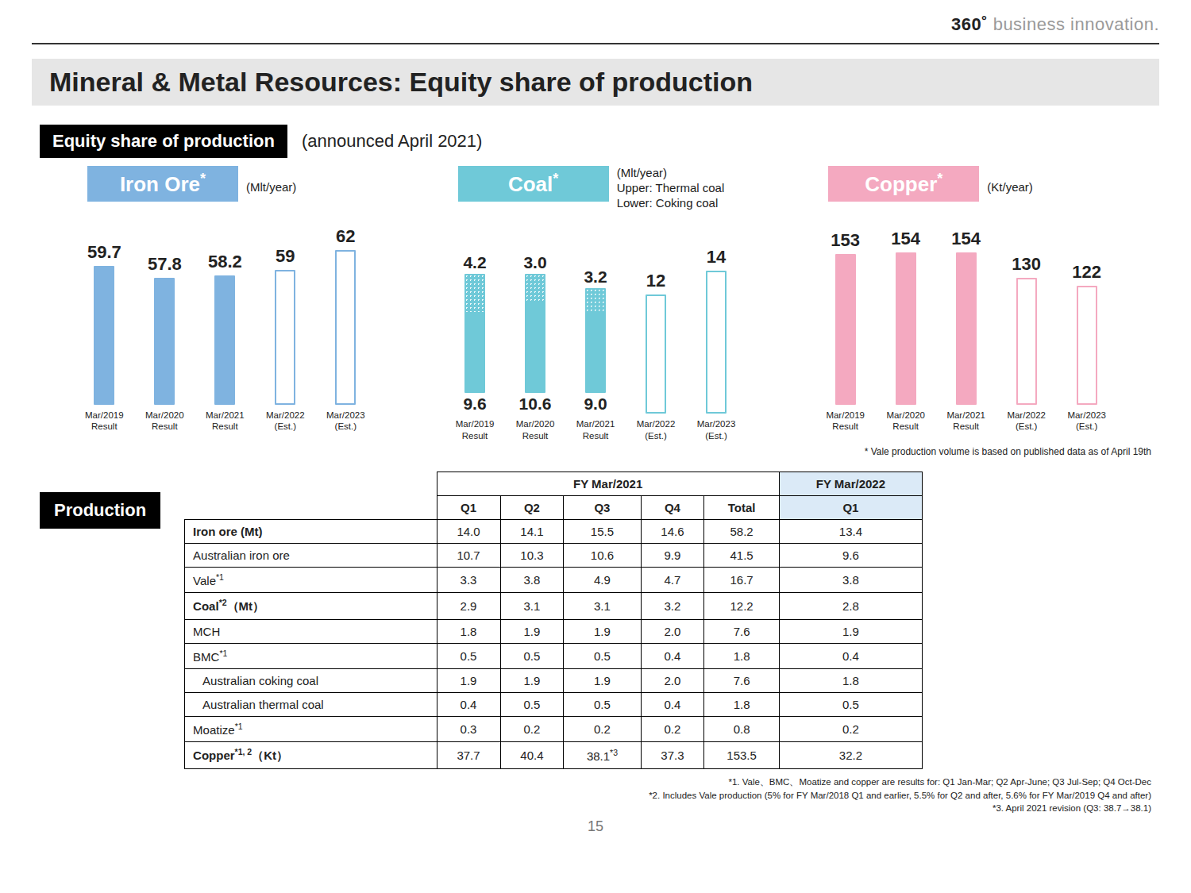360˚ business innovation.
Mineral & Metal Resources: Equity share of production
Equity share of production (announced April 2021)
Iron Ore*
(Mlt/year)
59.7
57.8
58.2
59
62
Mar/2019
Result
Mar/2020
Result
Mar/2021
Result
Mar/2022
(Est.)
Mar/2023
(Est.)
Coal*
(Mlt/year)
Upper: Thermal coal
Lower: Coking coal
4.2
9.6
3.0
10.6
3.2
9.0
12
14
Mar/2019
Result
Mar/2020
Result
Mar/2021
Result
Mar/2022
(Est.)
Mar/2023
(Est.)
Copper*
(Kt/year)
153
154
154
130
122
Mar/2019
Result
Mar/2020
Result
Mar/2021
Result
Mar/2022
(Est.)
Mar/2023
(Est.)
* Vale production volume is based on published data as of April 19th
Production
| | FY Mar/2021 | FY Mar/2022 |
| --- | --- | --- |
| Q1 | Q2 | Q3 | Q4 | Total | Q1 |
| Iron ore (Mt) | 14.0 | 14.1 | 15.5 | 14.6 | 58.2 | 13.4 |
| Australian iron ore | 10.7 | 10.3 | 10.6 | 9.9 | 41.5 | 9.6 |
| Vale *1 | 3.3 | 3.8 | 4.9 | 4.7 | 16.7 | 3.8 |
| Coal *2 （Mt） | 2.9 | 3.1 | 3.1 | 3.2 | 12.2 | 2.8 |
| MCH | 1.8 | 1.9 | 1.9 | 2.0 | 7.6 | 1.9 |
| BMC *1 | 0.5 | 0.5 | 0.5 | 0.4 | 1.8 | 0.4 |
| Australian coking coal | 1.9 | 1.9 | 1.9 | 2.0 | 7.6 | 1.8 |
| Australian thermal coal | 0.4 | 0.5 | 0.5 | 0.4 | 1.8 | 0.5 |
| Moatize *1 | 0.3 | 0.2 | 0.2 | 0.2 | 0.8 | 0.2 |
| Copper *1, 2 （Kt） | 37.7 | 40.4 | 38.1 *3 | 37.3 | 153.5 | 32.2 |
*1. Vale、BMC、Moatize and copper are results for: Q1 Jan-Mar; Q2 Apr-June; Q3 Jul-Sep; Q4 Oct-Dec
*2. Includes Vale production (5% for FY Mar/2018 Q1 and earlier, 5.5% for Q2 and after, 5.6% for FY Mar/2019 Q4 and after)
*3. April 2021 revision (Q3: 38.7→38.1)
15